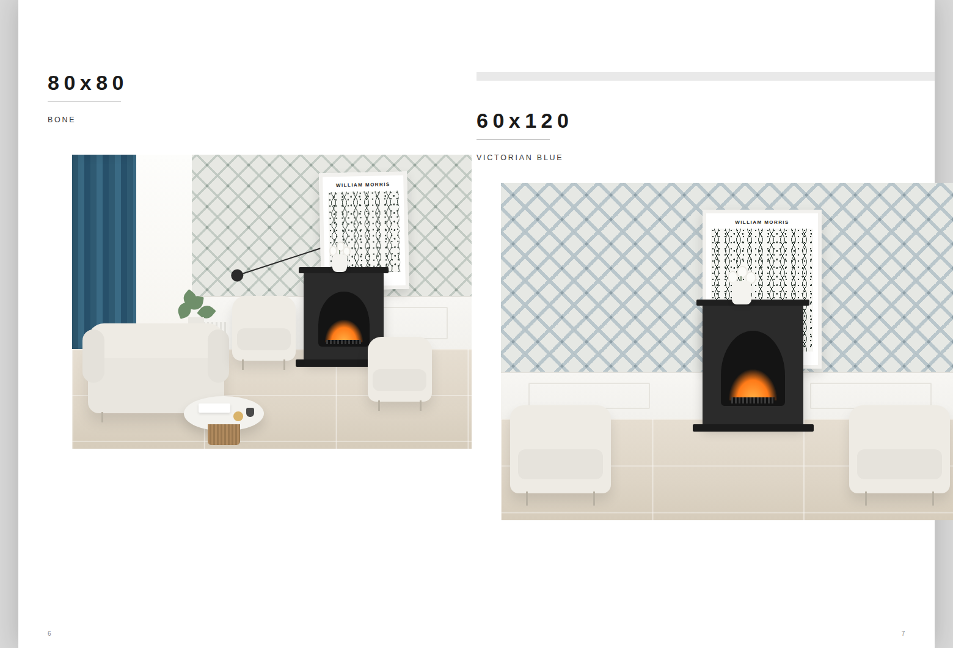80x80
BONE
WILLIAM MORRIS
LONDON
6
60x120
VICTORIAN BLUE
WILLIAM MORRIS
LONDON
7